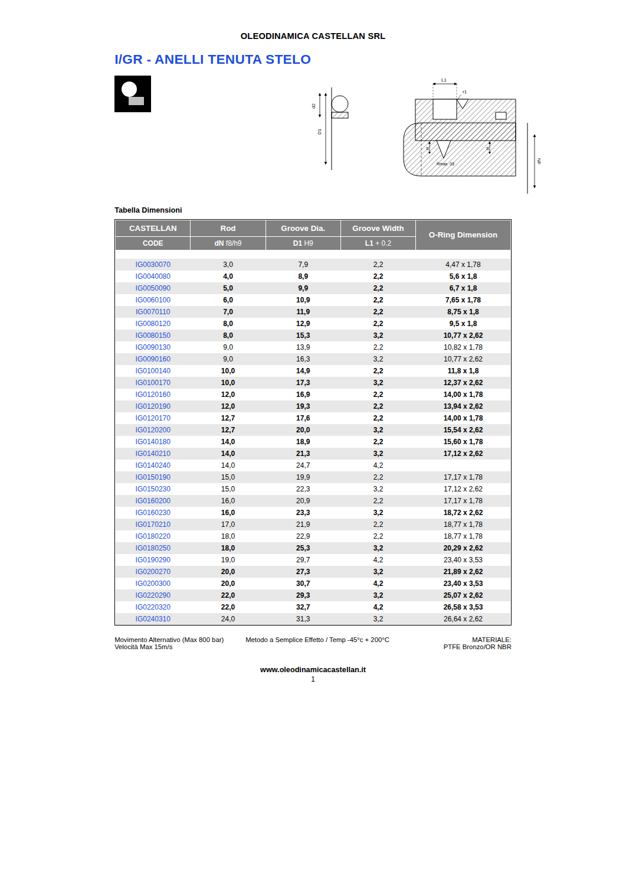OLEODINAMICA CASTELLAN SRL
I/GR - ANELLI TENUTA STELO
d2 D1 L1 r1 Rmax. 03 S S dN
Tabella Dimensioni
| CASTELLAN | Rod | Groove Dia. | Groove Width | O-Ring Dimension |
| --- | --- | --- | --- | --- |
| CODE | dN f8/h9 | D1 H9 | L1 + 0.2 |
| IG0030070 | 3,0 | 7,9 | 2,2 | 4,47 x 1,78 |
| IG0040080 | 4,0 | 8,9 | 2,2 | 5,6 x 1,8 |
| IG0050090 | 5,0 | 9,9 | 2,2 | 6,7 x 1,8 |
| IG0060100 | 6,0 | 10,9 | 2,2 | 7,65 x 1,78 |
| IG0070110 | 7,0 | 11,9 | 2,2 | 8,75 x 1,8 |
| IG0080120 | 8,0 | 12,9 | 2,2 | 9,5 x 1,8 |
| IG0080150 | 8,0 | 15,3 | 3,2 | 10,77 x 2,62 |
| IG0090130 | 9,0 | 13,9 | 2,2 | 10,82 x 1,78 |
| IG0090160 | 9,0 | 16,3 | 3,2 | 10,77 x 2,62 |
| IG0100140 | 10,0 | 14,9 | 2,2 | 11,8 x 1,8 |
| IG0100170 | 10,0 | 17,3 | 3,2 | 12,37 x 2,62 |
| IG0120160 | 12,0 | 16,9 | 2,2 | 14,00 x 1,78 |
| IG0120190 | 12,0 | 19,3 | 2,2 | 13,94 x 2,62 |
| IG0120170 | 12,7 | 17,6 | 2,2 | 14,00 x 1,78 |
| IG0120200 | 12,7 | 20,0 | 3,2 | 15,54 x 2,62 |
| IG0140180 | 14,0 | 18,9 | 2,2 | 15,60 x 1,78 |
| IG0140210 | 14,0 | 21,3 | 3,2 | 17,12 x 2,62 |
| IG0140240 | 14,0 | 24,7 | 4,2 | |
| IG0150190 | 15,0 | 19,9 | 2,2 | 17,17 x 1,78 |
| IG0150230 | 15,0 | 22,3 | 3,2 | 17,12 x 2,62 |
| IG0160200 | 16,0 | 20,9 | 2,2 | 17,17 x 1,78 |
| IG0160230 | 16,0 | 23,3 | 3,2 | 18,72 x 2,62 |
| IG0170210 | 17,0 | 21,9 | 2,2 | 18,77 x 1,78 |
| IG0180220 | 18,0 | 22,9 | 2,2 | 18,77 x 1,78 |
| IG0180250 | 18,0 | 25,3 | 3,2 | 20,29 x 2,62 |
| IG0190290 | 19,0 | 29,7 | 4,2 | 23,40 x 3,53 |
| IG0200270 | 20,0 | 27,3 | 3,2 | 21,89 x 2,62 |
| IG0200300 | 20,0 | 30,7 | 4,2 | 23,40 x 3,53 |
| IG0220290 | 22,0 | 29,3 | 3,2 | 25,07 x 2,62 |
| IG0220320 | 22,0 | 32,7 | 4,2 | 26,58 x 3,53 |
| IG0240310 | 24,0 | 31,3 | 3,2 | 26,64 x 2,62 |
Movimento Alternativo (Max 800 bar)
Velocità Max 15m/s
Metodo a Semplice Effetto / Temp -45°c + 200°C
MATERIALE:
PTFE Bronzo/OR NBR
www.oleodinamicacastellan.it
1